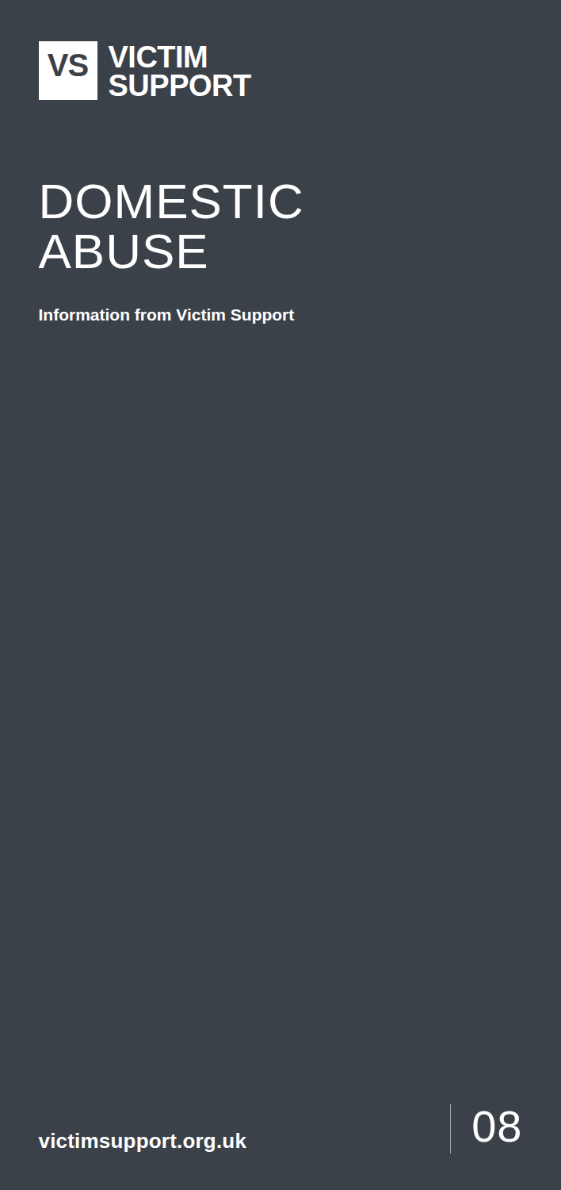VS
Victim Support
Domestic Abuse
Information from Victim Support
victimsupport.org.uk
08